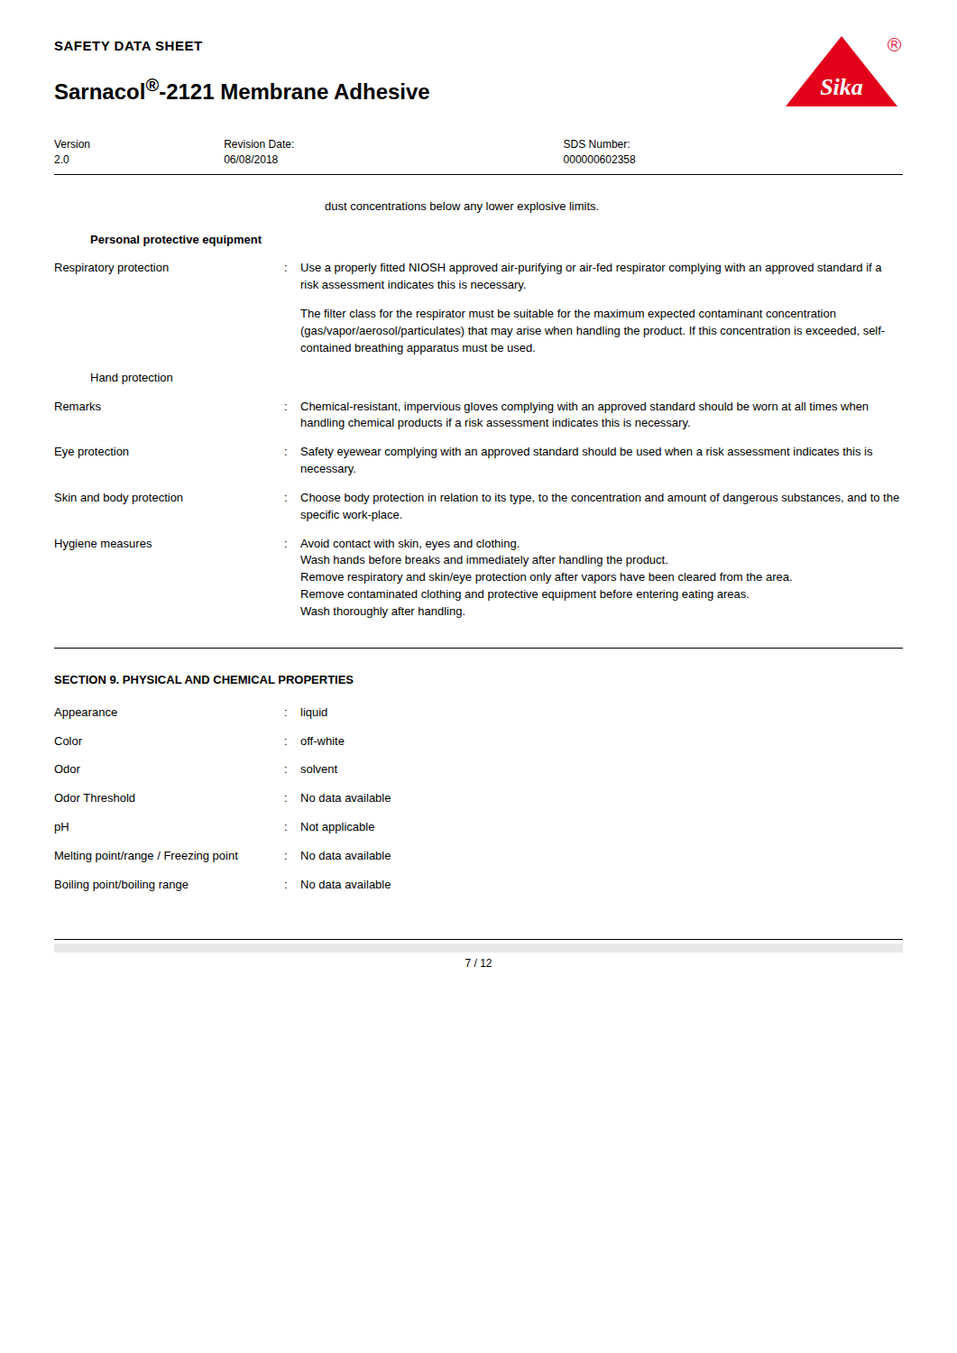SAFETY DATA SHEET
Sarnacol®-2121 Membrane Adhesive
Sika
R
| Version 2.0 | Revision Date: 06/08/2018 | SDS Number: 000000602358 |
dust concentrations below any lower explosive limits.
Personal protective equipment
| Respiratory protection | : | Use a properly fitted NIOSH approved air-purifying or air-fed respirator complying with an approved standard if a risk assessment indicates this is necessary. |
| | | The filter class for the respirator must be suitable for the maximum expected contaminant concentration (gas/vapor/aerosol/particulates) that may arise when handling the product. If this concentration is exceeded, self-contained breathing apparatus must be used. |
Hand protection
| Remarks | : | Chemical-resistant, impervious gloves complying with an approved standard should be worn at all times when handling chemical products if a risk assessment indicates this is necessary. |
| Eye protection | : | Safety eyewear complying with an approved standard should be used when a risk assessment indicates this is necessary. |
| Skin and body protection | : | Choose body protection in relation to its type, to the concentration and amount of dangerous substances, and to the specific work-place. |
| Hygiene measures | : | Avoid contact with skin, eyes and clothing. Wash hands before breaks and immediately after handling the product. Remove respiratory and skin/eye protection only after vapors have been cleared from the area. Remove contaminated clothing and protective equipment before entering eating areas. Wash thoroughly after handling. |
SECTION 9. PHYSICAL AND CHEMICAL PROPERTIES
| Appearance | : | liquid |
| Color | : | off-white |
| Odor | : | solvent |
| Odor Threshold | : | No data available |
| pH | : | Not applicable |
| Melting point/range / Freezing point | : | No data available |
| Boiling point/boiling range | : | No data available |
7 / 12